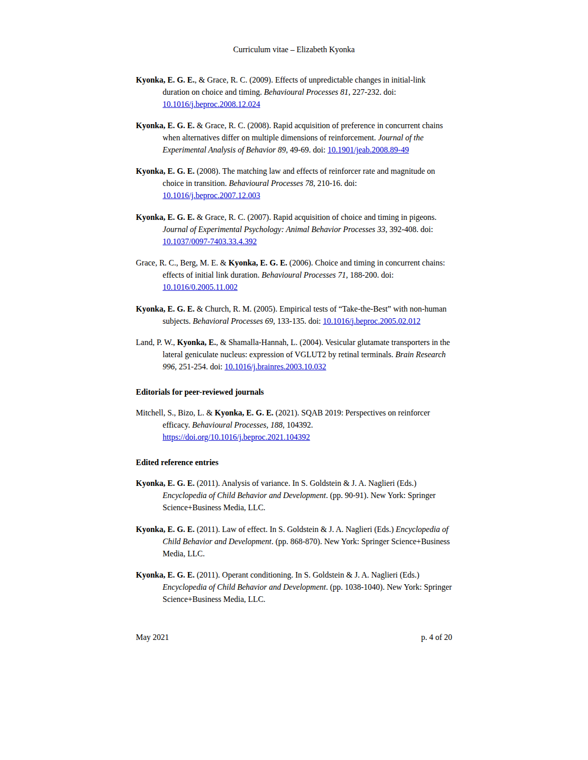Curriculum vitae – Elizabeth Kyonka
Kyonka, E. G. E., & Grace, R. C. (2009). Effects of unpredictable changes in initial-link duration on choice and timing. Behavioural Processes 81, 227-232. doi: 10.1016/j.beproc.2008.12.024
Kyonka, E. G. E. & Grace, R. C. (2008). Rapid acquisition of preference in concurrent chains when alternatives differ on multiple dimensions of reinforcement. Journal of the Experimental Analysis of Behavior 89, 49-69. doi: 10.1901/jeab.2008.89-49
Kyonka, E. G. E. (2008). The matching law and effects of reinforcer rate and magnitude on choice in transition. Behavioural Processes 78, 210-16. doi: 10.1016/j.beproc.2007.12.003
Kyonka, E. G. E. & Grace, R. C. (2007). Rapid acquisition of choice and timing in pigeons. Journal of Experimental Psychology: Animal Behavior Processes 33, 392-408. doi: 10.1037/0097-7403.33.4.392
Grace, R. C., Berg, M. E. & Kyonka, E. G. E. (2006). Choice and timing in concurrent chains: effects of initial link duration. Behavioural Processes 71, 188-200. doi: 10.1016/0.2005.11.002
Kyonka, E. G. E. & Church, R. M. (2005). Empirical tests of “Take-the-Best” with non-human subjects. Behavioral Processes 69, 133-135. doi: 10.1016/j.beproc.2005.02.012
Land, P. W., Kyonka, E., & Shamalla-Hannah, L. (2004). Vesicular glutamate transporters in the lateral geniculate nucleus: expression of VGLUT2 by retinal terminals. Brain Research 996, 251-254. doi: 10.1016/j.brainres.2003.10.032
Editorials for peer-reviewed journals
Mitchell, S., Bizo, L. & Kyonka, E. G. E. (2021). SQAB 2019: Perspectives on reinforcer efficacy. Behavioural Processes, 188, 104392. https://doi.org/10.1016/j.beproc.2021.104392
Edited reference entries
Kyonka, E. G. E. (2011). Analysis of variance. In S. Goldstein & J. A. Naglieri (Eds.) Encyclopedia of Child Behavior and Development. (pp. 90-91). New York: Springer Science+Business Media, LLC.
Kyonka, E. G. E. (2011). Law of effect. In S. Goldstein & J. A. Naglieri (Eds.) Encyclopedia of Child Behavior and Development. (pp. 868-870). New York: Springer Science+Business Media, LLC.
Kyonka, E. G. E. (2011). Operant conditioning. In S. Goldstein & J. A. Naglieri (Eds.) Encyclopedia of Child Behavior and Development. (pp. 1038-1040). New York: Springer Science+Business Media, LLC.
May 2021 p. 4 of 20